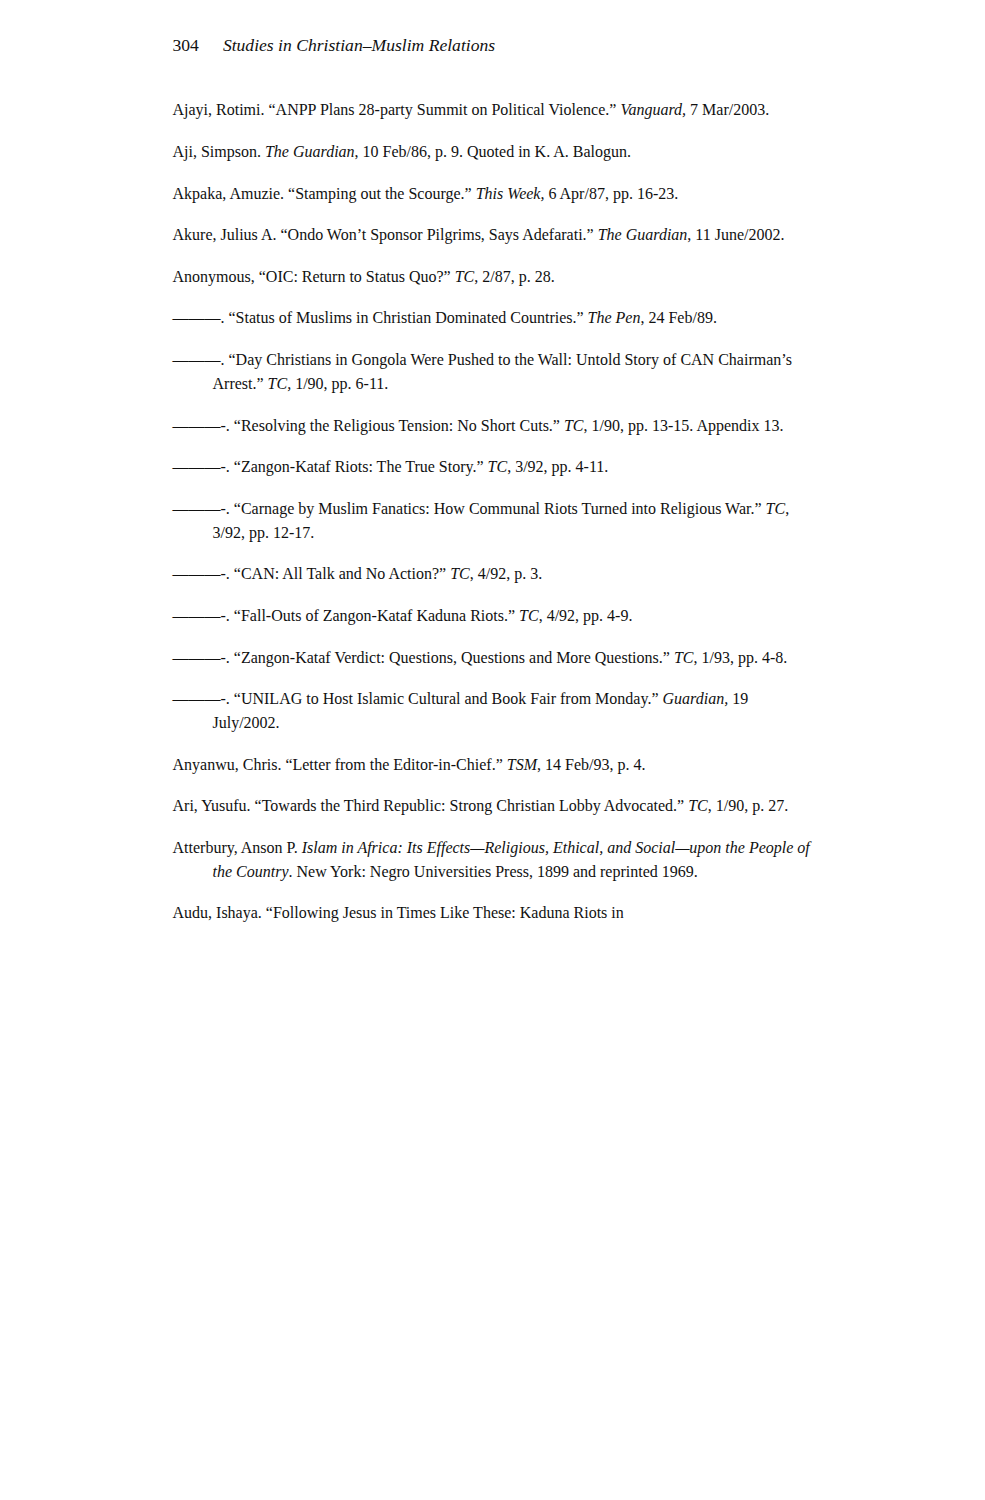304 Studies in Christian–Muslim Relations
Ajayi, Rotimi. “ANPP Plans 28-party Summit on Political Violence.” Vanguard, 7 Mar/2003.
Aji, Simpson. The Guardian, 10 Feb/86, p. 9. Quoted in K. A. Balogun.
Akpaka, Amuzie. “Stamping out the Scourge.” This Week, 6 Apr/87, pp. 16-23.
Akure, Julius A. “Ondo Won’t Sponsor Pilgrims, Says Adefarati.” The Guardian, 11 June/2002.
Anonymous, “OIC: Return to Status Quo?” TC, 2/87, p. 28.
———. “Status of Muslims in Christian Dominated Countries.” The Pen, 24 Feb/89.
———. “Day Christians in Gongola Were Pushed to the Wall: Untold Story of CAN Chairman’s Arrest.” TC, 1/90, pp. 6-11.
———-. “Resolving the Religious Tension: No Short Cuts.” TC, 1/90, pp. 13-15. Appendix 13.
———-. “Zangon-Kataf Riots: The True Story.” TC, 3/92, pp. 4-11.
———-. “Carnage by Muslim Fanatics: How Communal Riots Turned into Religious War.” TC, 3/92, pp. 12-17.
———-. “CAN: All Talk and No Action?” TC, 4/92, p. 3.
———-. “Fall-Outs of Zangon-Kataf Kaduna Riots.” TC, 4/92, pp. 4-9.
———-. “Zangon-Kataf Verdict: Questions, Questions and More Questions.” TC, 1/93, pp. 4-8.
———-. “UNILAG to Host Islamic Cultural and Book Fair from Monday.” Guardian, 19 July/2002.
Anyanwu, Chris. “Letter from the Editor-in-Chief.” TSM, 14 Feb/93, p. 4.
Ari, Yusufu. “Towards the Third Republic: Strong Christian Lobby Advocated.” TC, 1/90, p. 27.
Atterbury, Anson P. Islam in Africa: Its Effects—Religious, Ethical, and Social—upon the People of the Country. New York: Negro Universities Press, 1899 and reprinted 1969.
Audu, Ishaya. “Following Jesus in Times Like These: Kaduna Riots in